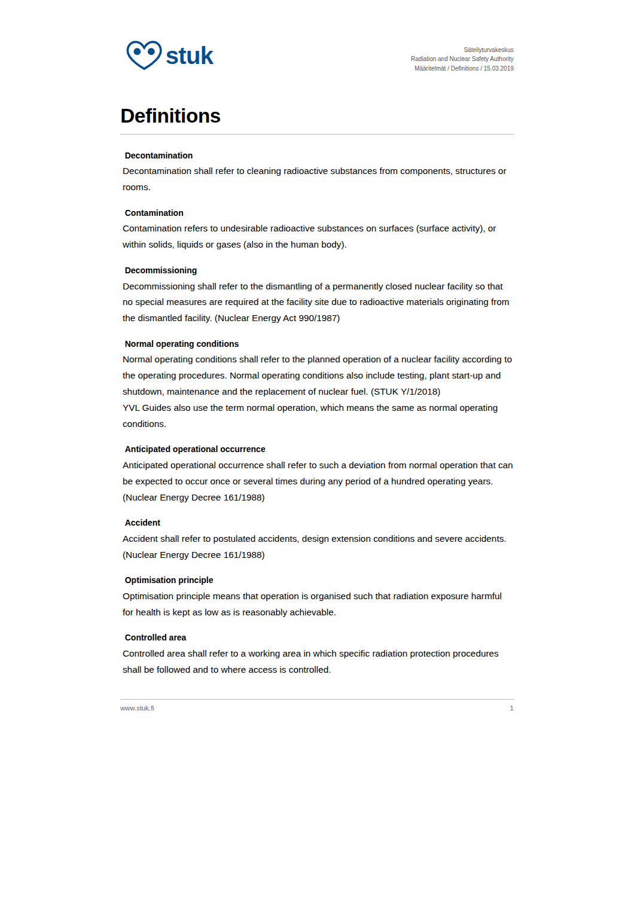stuk
Säteilyturvakeskus
Radiation and Nuclear Safety Authority
Määritelmät / Definitions / 15.03.2019
Definitions
Decontamination
Decontamination shall refer to cleaning radioactive substances from components, structures or rooms.
Contamination
Contamination refers to undesirable radioactive substances on surfaces (surface activity), or within solids, liquids or gases (also in the human body).
Decommissioning
Decommissioning shall refer to the dismantling of a permanently closed nuclear facility so that no special measures are required at the facility site due to radioactive materials originating from the dismantled facility. (Nuclear Energy Act 990/1987)
Normal operating conditions
Normal operating conditions shall refer to the planned operation of a nuclear facility according to the operating procedures. Normal operating conditions also include testing, plant start-up and shutdown, maintenance and the replacement of nuclear fuel. (STUK Y/1/2018)
YVL Guides also use the term normal operation, which means the same as normal operating conditions.
Anticipated operational occurrence
Anticipated operational occurrence shall refer to such a deviation from normal operation that can be expected to occur once or several times during any period of a hundred operating years. (Nuclear Energy Decree 161/1988)
Accident
Accident shall refer to postulated accidents, design extension conditions and severe accidents. (Nuclear Energy Decree 161/1988)
Optimisation principle
Optimisation principle means that operation is organised such that radiation exposure harmful for health is kept as low as is reasonably achievable.
Controlled area
Controlled area shall refer to a working area in which specific radiation protection procedures shall be followed and to where access is controlled.
www.stuk.fi 1